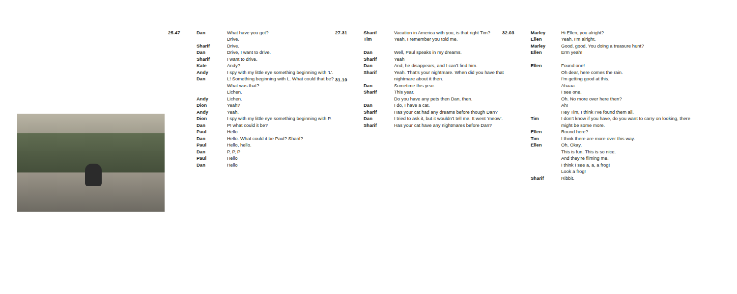25.47
| Dan | What have you got? |
| | Drive. |
| Sharif | Drive. |
| Dan | Drive, I want to drive. |
| Sharif | I want to drive. |
| Kate | Andy? |
| Andy | I spy with my little eye something beginning with ‘L’. |
| Dan | L! Something beginning with L. What could that be? What was that? |
| | Lichen. |
| Andy | Lichen. |
| Dion | Yeah? |
| Andy | Yeah. |
| Dion | I spy with my little eye something beginning with P. |
| Dan | P! what could it be? |
| Paul | Hello |
| Dan | Hello. What could it be Paul? Sharif? |
| Paul | Hello, hello. |
| Dan | P, P, P |
| Paul | Hello |
| Dan | Hello |
27.31
| Sharif | Vacation in America with you, is that right Tim? |
| Tim | Yeah, I remember you told me. |
| Dan | Well, Paul speaks in my dreams. |
| Sharif | Yeah |
| Dan | And, he disappears, and I can’t find him. |
| Sharif | Yeah. That’s your nightmare. When did you have that nightmare about it then. |
| Dan | Sometime this year. |
| Sharif | This year. |
| | Do you have any pets then Dan, then. |
| Dan | I do, I have a cat. |
| Sharif | Has your cat had any dreams before though Dan? |
| Dan | I tried to ask it, but it wouldn’t tell me. It went ‘meow’. |
| Sharif | Has your cat have any nightmares before Dan? |
31.10
32.03
| Marley | Hi Ellen, you alright? |
| Ellen | Yeah, I’m alright. |
| Marley | Good, good. You doing a treasure hunt? |
| Ellen | Erm yeah! |
| Ellen | Found one! |
| | Oh dear, here comes the rain. |
| | I’m getting good at this. |
| | Ahaaa. |
| | I see one. |
| | Oh. No more over here then? |
| | Ah! |
| | Hey Tim, I think I’ve found them all. |
| Tim | I don’t know if you have, do you want to carry on looking, there might be some more. |
| Ellen | Round here? |
| Tim | I think there are more over this way. |
| Ellen | Oh, Okay. |
| | This is fun. This is so nice. |
| | And they’re filming me. |
| | I think I see a, a, a frog! |
| | Look a frog! |
| Sharif | Ribbit. |